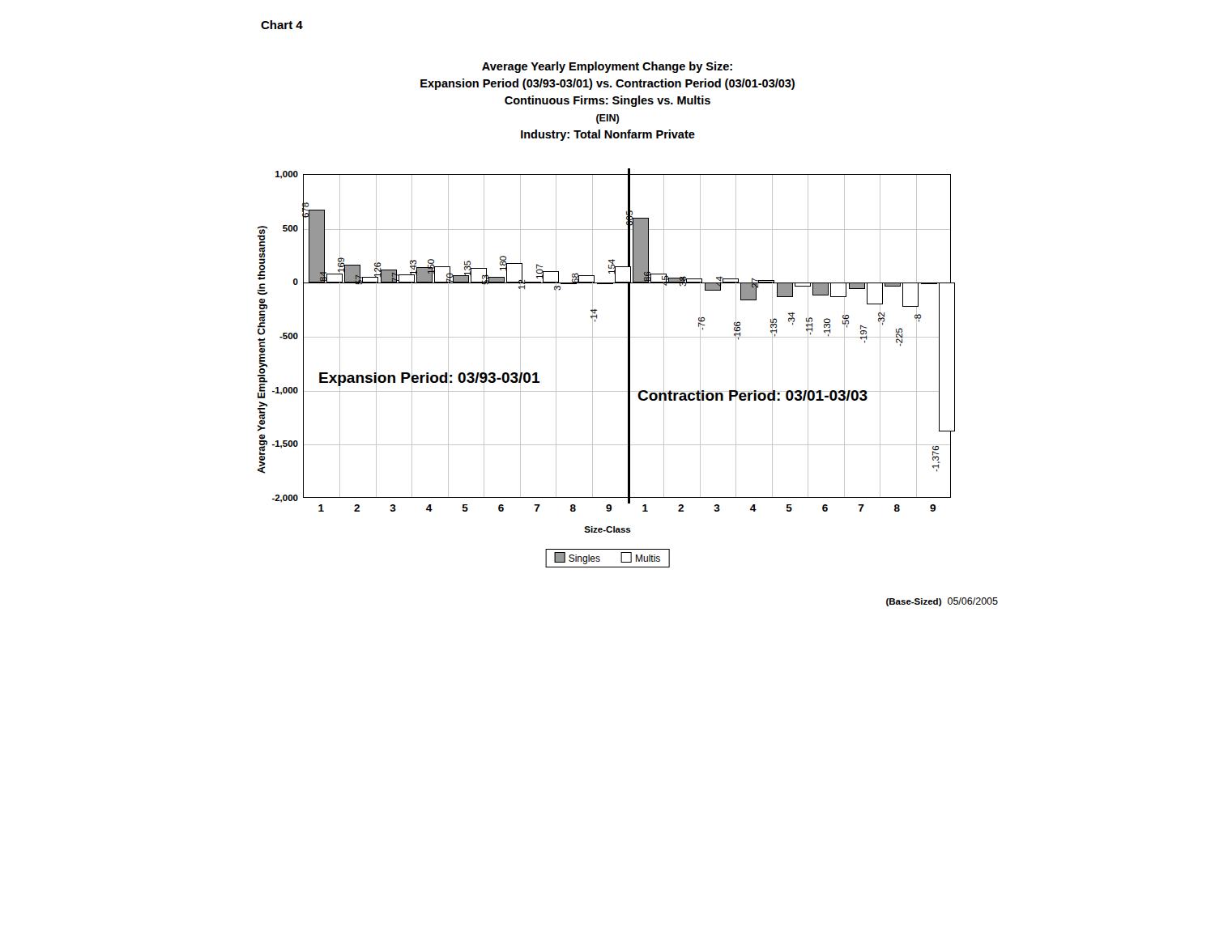Chart 4
Average Yearly Employment Change by Size:
Expansion Period (03/93-03/01) vs. Contraction Period (03/01-03/03)
Continuous Firms: Singles vs. Multis
(EIN)
Industry: Total Nonfarm Private
Average Yearly Employment Change (in thousands)
1,000
500
0
-500
-1,000
-1,500
-2,000
678
84
169
57
126
77
143
150
70
135
53
180
12
107
3
68
-14
154
605
86
45
38
-76
44
-166
27
-135
-34
-115
-130
-56
-197
-32
-225
-8
-1,376
Expansion Period: 03/93-03/01
Contraction Period: 03/01-03/03
1
2
3
4
5
6
7
8
9
1
2
3
4
5
6
7
8
9
Size-Class
Singles Multis
(Base-Sized) 05/06/2005